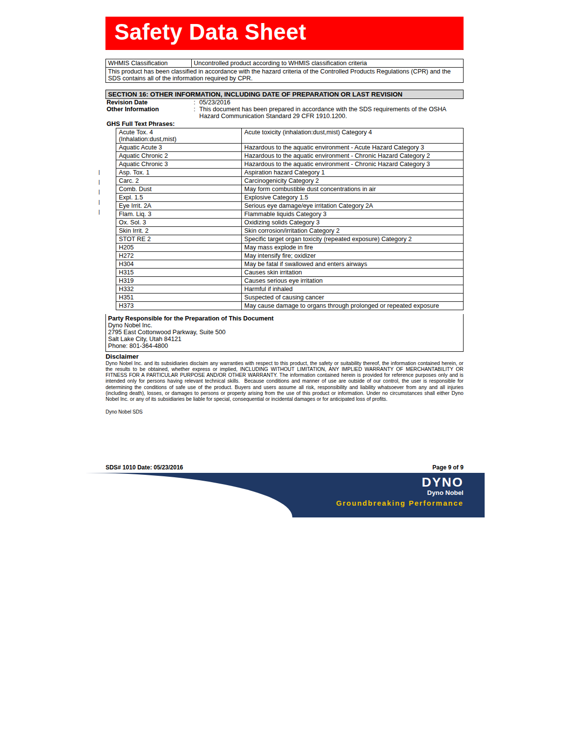Safety Data Sheet
| WHMIS Classification | Uncontrolled product according to WHMIS classification criteria |
| This product has been classified in accordance with the hazard criteria of the Controlled Products Regulations (CPR) and the SDS contains all of the information required by CPR. |
SECTION 16: OTHER INFORMATION, INCLUDING DATE OF PREPARATION OR LAST REVISION
Revision Date
:
05/23/2016
Other Information
:
This document has been prepared in accordance with the SDS requirements of the OSHA Hazard Communication Standard 29 CFR 1910.1200.
GHS Full Text Phrases:
| Acute Tox. 4 (Inhalation:dust,mist) | Acute toxicity (inhalation:dust,mist) Category 4 |
| Aquatic Acute 3 | Hazardous to the aquatic environment - Acute Hazard Category 3 |
| Aquatic Chronic 2 | Hazardous to the aquatic environment - Chronic Hazard Category 2 |
| Aquatic Chronic 3 | Hazardous to the aquatic environment - Chronic Hazard Category 3 |
| Asp. Tox. 1 | Aspiration hazard Category 1 |
| Carc. 2 | Carcinogenicity Category 2 |
| Comb. Dust | May form combustible dust concentrations in air |
| Expl. 1.5 | Explosive Category 1.5 |
| Eye Irrit. 2A | Serious eye damage/eye irritation Category 2A |
| Flam. Liq. 3 | Flammable liquids Category 3 |
| Ox. Sol. 3 | Oxidizing solids Category 3 |
| Skin Irrit. 2 | Skin corrosion/irritation Category 2 |
| STOT RE 2 | Specific target organ toxicity (repeated exposure) Category 2 |
| H205 | May mass explode in fire |
| H272 | May intensify fire; oxidizer |
| H304 | May be fatal if swallowed and enters airways |
| H315 | Causes skin irritation |
| H319 | Causes serious eye irritation |
| H332 | Harmful if inhaled |
| H351 | Suspected of causing cancer |
| H373 | May cause damage to organs through prolonged or repeated exposure |
Party Responsible for the Preparation of This Document
Dyno Nobel Inc.
2795 East Cottonwood Parkway, Suite 500
Salt Lake City, Utah 84121
Phone: 801-364-4800
Disclaimer
Dyno Nobel Inc. and its subsidiaries disclaim any warranties with respect to this product, the safety or suitability thereof, the information contained herein, or the results to be obtained, whether express or implied, INCLUDING WITHOUT LIMITATION, ANY IMPLIED WARRANTY OF MERCHANTABILITY OR FITNESS FOR A PARTICULAR PURPOSE AND/OR OTHER WARRANTY. The information contained herein is provided for reference purposes only and is intended only for persons having relevant technical skills. Because conditions and manner of use are outside of our control, the user is responsible for determining the conditions of safe use of the product. Buyers and users assume all risk, responsibility and liability whatsoever from any and all injuries (including death), losses, or damages to persons or property arising from the use of this product or information. Under no circumstances shall either Dyno Nobel Inc. or any of its subsidiaries be liable for special, consequential or incidental damages or for anticipated loss of profits.
Dyno Nobel SDS
|
|
|
|
|
SDS# 1010 Date: 05/23/2016 Page 9 of 9
DYNO
Dyno Nobel
Groundbreaking Performance